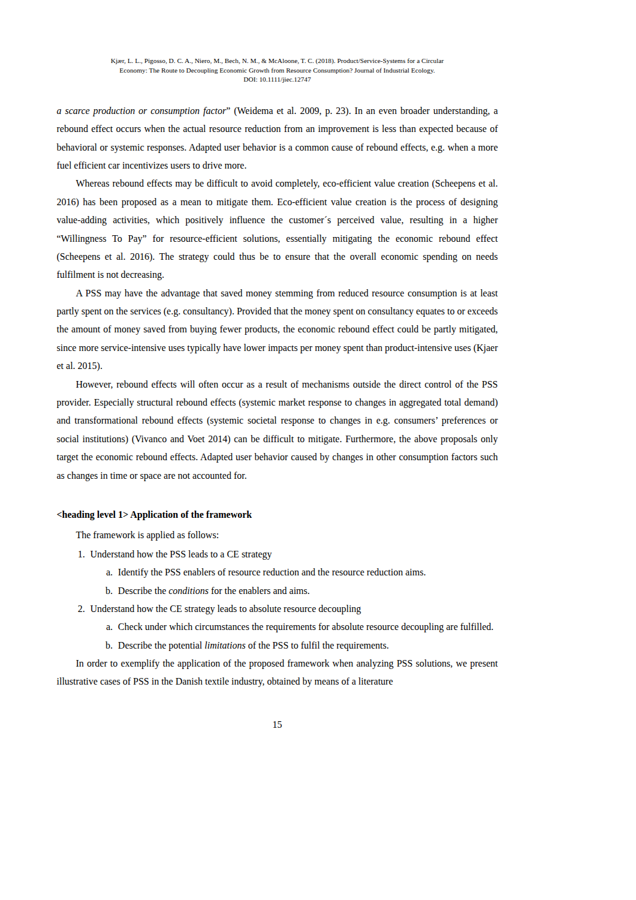Kjær, L. L., Pigosso, D. C. A., Niero, M., Bech, N. M., & McAloone, T. C. (2018). Product/Service-Systems for a Circular
Economy: The Route to Decoupling Economic Growth from Resource Consumption? Journal of Industrial Ecology.
DOI: 10.1111/jiec.12747
a scarce production or consumption factor” (Weidema et al. 2009, p. 23). In an even broader understanding, a rebound effect occurs when the actual resource reduction from an improvement is less than expected because of behavioral or systemic responses. Adapted user behavior is a common cause of rebound effects, e.g. when a more fuel efficient car incentivizes users to drive more.
Whereas rebound effects may be difficult to avoid completely, eco-efficient value creation (Scheepens et al. 2016) has been proposed as a mean to mitigate them. Eco-efficient value creation is the process of designing value-adding activities, which positively influence the customer´s perceived value, resulting in a higher “Willingness To Pay” for resource-efficient solutions, essentially mitigating the economic rebound effect (Scheepens et al. 2016). The strategy could thus be to ensure that the overall economic spending on needs fulfilment is not decreasing.
A PSS may have the advantage that saved money stemming from reduced resource consumption is at least partly spent on the services (e.g. consultancy). Provided that the money spent on consultancy equates to or exceeds the amount of money saved from buying fewer products, the economic rebound effect could be partly mitigated, since more service-intensive uses typically have lower impacts per money spent than product-intensive uses (Kjaer et al. 2015).
However, rebound effects will often occur as a result of mechanisms outside the direct control of the PSS provider. Especially structural rebound effects (systemic market response to changes in aggregated total demand) and transformational rebound effects (systemic societal response to changes in e.g. consumers’ preferences or social institutions) (Vivanco and Voet 2014) can be difficult to mitigate. Furthermore, the above proposals only target the economic rebound effects. Adapted user behavior caused by changes in other consumption factors such as changes in time or space are not accounted for.
<heading level 1> Application of the framework
The framework is applied as follows:
Understand how the PSS leads to a CE strategy
Identify the PSS enablers of resource reduction and the resource reduction aims.
Describe the conditions for the enablers and aims.
Understand how the CE strategy leads to absolute resource decoupling
Check under which circumstances the requirements for absolute resource decoupling are fulfilled.
Describe the potential limitations of the PSS to fulfil the requirements.
In order to exemplify the application of the proposed framework when analyzing PSS solutions, we present illustrative cases of PSS in the Danish textile industry, obtained by means of a literature
15